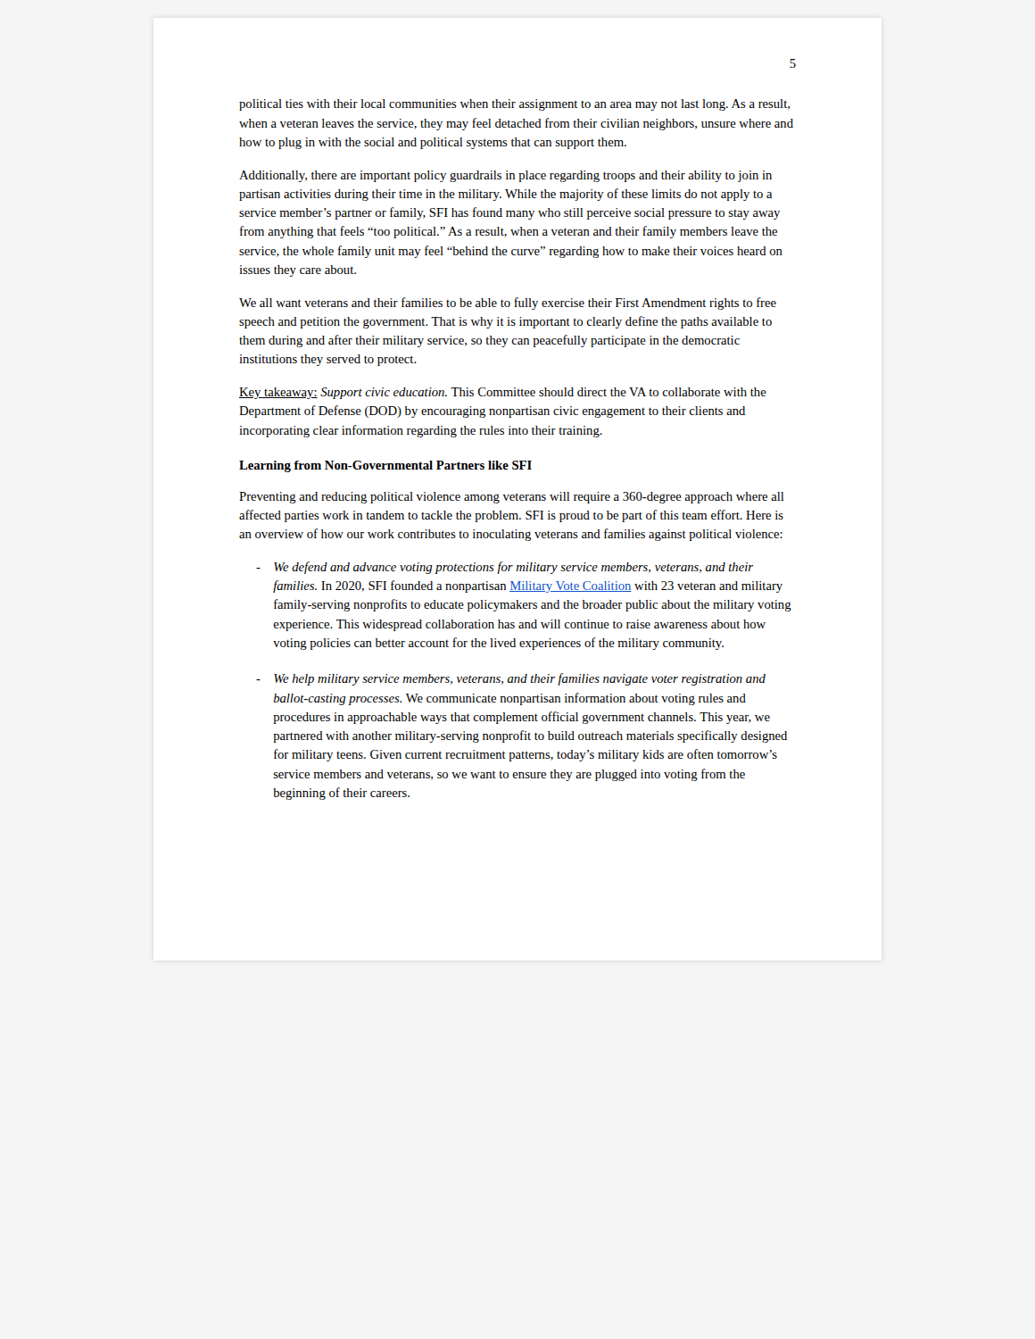5
political ties with their local communities when their assignment to an area may not last long. As a result, when a veteran leaves the service, they may feel detached from their civilian neighbors, unsure where and how to plug in with the social and political systems that can support them.
Additionally, there are important policy guardrails in place regarding troops and their ability to join in partisan activities during their time in the military. While the majority of these limits do not apply to a service member’s partner or family, SFI has found many who still perceive social pressure to stay away from anything that feels “too political.” As a result, when a veteran and their family members leave the service, the whole family unit may feel “behind the curve” regarding how to make their voices heard on issues they care about.
We all want veterans and their families to be able to fully exercise their First Amendment rights to free speech and petition the government. That is why it is important to clearly define the paths available to them during and after their military service, so they can peacefully participate in the democratic institutions they served to protect.
Key takeaway: Support civic education. This Committee should direct the VA to collaborate with the Department of Defense (DOD) by encouraging nonpartisan civic engagement to their clients and incorporating clear information regarding the rules into their training.
Learning from Non-Governmental Partners like SFI
Preventing and reducing political violence among veterans will require a 360-degree approach where all affected parties work in tandem to tackle the problem. SFI is proud to be part of this team effort. Here is an overview of how our work contributes to inoculating veterans and families against political violence:
We defend and advance voting protections for military service members, veterans, and their families. In 2020, SFI founded a nonpartisan Military Vote Coalition with 23 veteran and military family-serving nonprofits to educate policymakers and the broader public about the military voting experience. This widespread collaboration has and will continue to raise awareness about how voting policies can better account for the lived experiences of the military community.
We help military service members, veterans, and their families navigate voter registration and ballot-casting processes. We communicate nonpartisan information about voting rules and procedures in approachable ways that complement official government channels. This year, we partnered with another military-serving nonprofit to build outreach materials specifically designed for military teens. Given current recruitment patterns, today’s military kids are often tomorrow’s service members and veterans, so we want to ensure they are plugged into voting from the beginning of their careers.